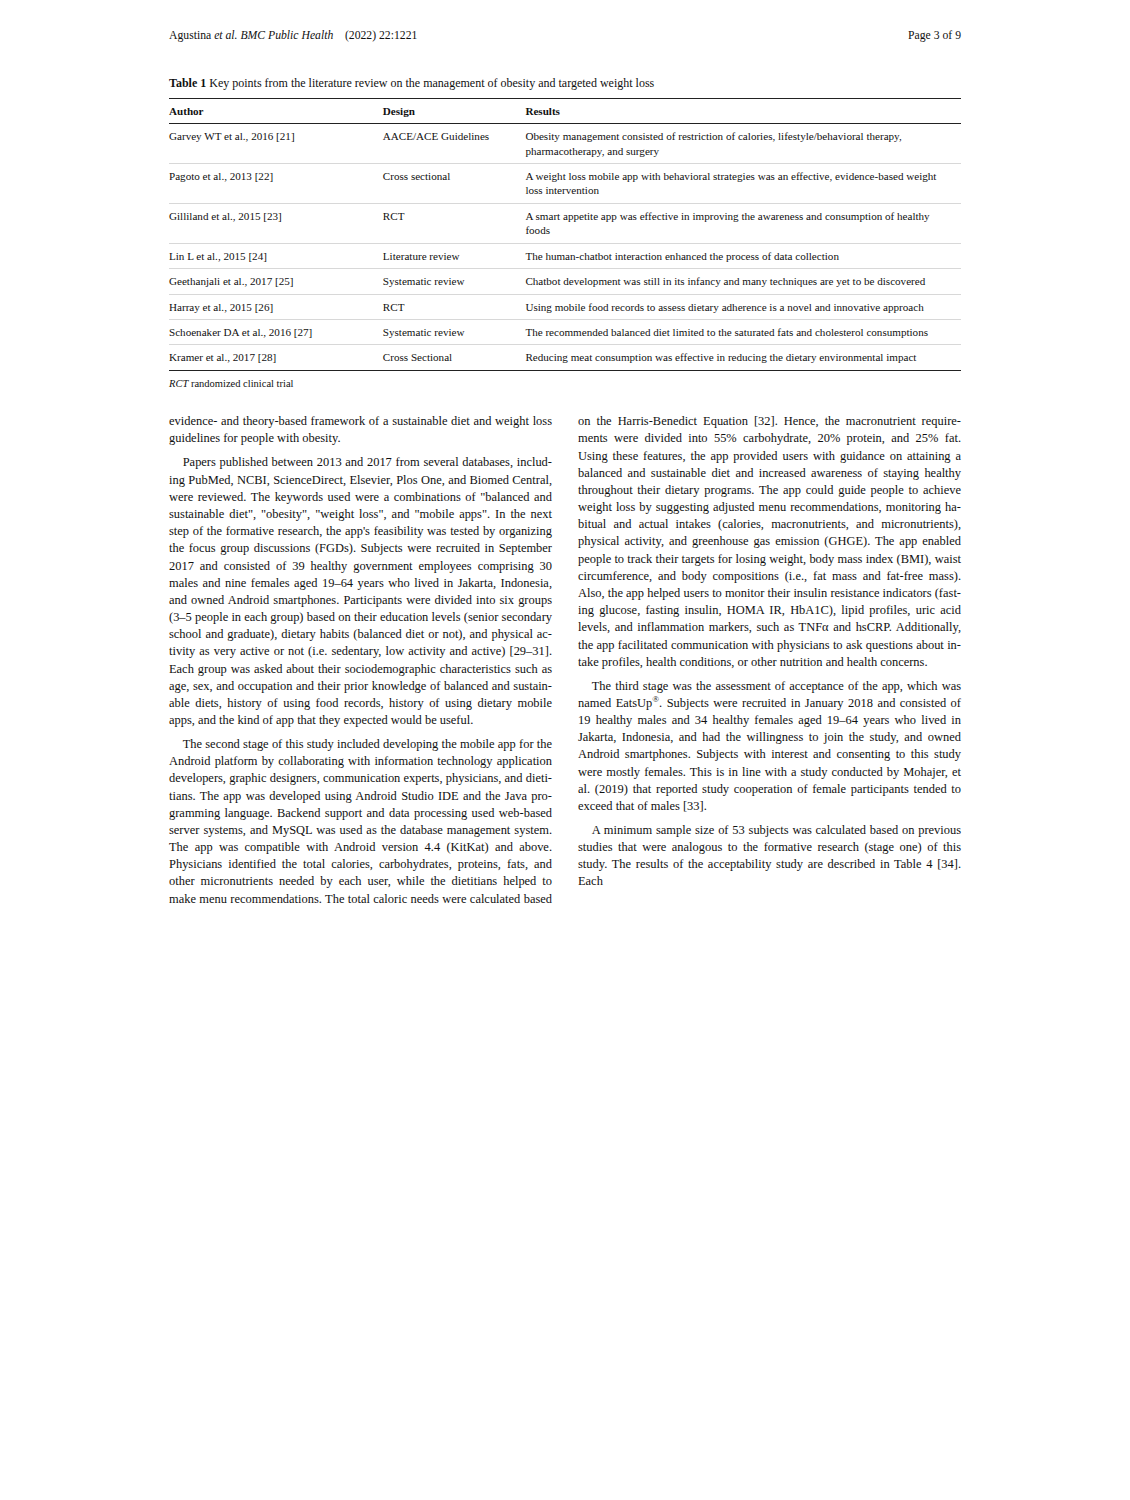Agustina et al. BMC Public Health (2022) 22:1221
Page 3 of 9
Table 1 Key points from the literature review on the management of obesity and targeted weight loss
| Author | Design | Results |
| --- | --- | --- |
| Garvey WT et al., 2016 [21] | AACE/ACE Guidelines | Obesity management consisted of restriction of calories, lifestyle/behavioral therapy, pharmacotherapy, and surgery |
| Pagoto et al., 2013 [22] | Cross sectional | A weight loss mobile app with behavioral strategies was an effective, evidence-based weight loss intervention |
| Gilliland et al., 2015 [23] | RCT | A smart appetite app was effective in improving the awareness and consumption of healthy foods |
| Lin L et al., 2015 [24] | Literature review | The human-chatbot interaction enhanced the process of data collection |
| Geethanjali et al., 2017 [25] | Systematic review | Chatbot development was still in its infancy and many techniques are yet to be discovered |
| Harray et al., 2015 [26] | RCT | Using mobile food records to assess dietary adherence is a novel and innovative approach |
| Schoenaker DA et al., 2016 [27] | Systematic review | The recommended balanced diet limited to the saturated fats and cholesterol consumptions |
| Kramer et al., 2017 [28] | Cross Sectional | Reducing meat consumption was effective in reducing the dietary environmental impact |
RCT randomized clinical trial
evidence- and theory-based framework of a sustainable diet and weight loss guidelines for people with obesity.
Papers published between 2013 and 2017 from several databases, including PubMed, NCBI, ScienceDirect, Elsevier, Plos One, and Biomed Central, were reviewed. The keywords used were a combinations of "balanced and sustainable diet", "obesity", "weight loss", and "mobile apps". In the next step of the formative research, the app's feasibility was tested by organizing the focus group discussions (FGDs). Subjects were recruited in September 2017 and consisted of 39 healthy government employees comprising 30 males and nine females aged 19–64 years who lived in Jakarta, Indonesia, and owned Android smartphones. Participants were divided into six groups (3–5 people in each group) based on their education levels (senior secondary school and graduate), dietary habits (balanced diet or not), and physical activity as very active or not (i.e. sedentary, low activity and active) [29–31]. Each group was asked about their sociodemographic characteristics such as age, sex, and occupation and their prior knowledge of balanced and sustainable diets, history of using food records, history of using dietary mobile apps, and the kind of app that they expected would be useful.
The second stage of this study included developing the mobile app for the Android platform by collaborating with information technology application developers, graphic designers, communication experts, physicians, and dietitians. The app was developed using Android Studio IDE and the Java programming language. Backend support and data processing used web-based server systems, and MySQL was used as the database management system. The app was compatible with Android version 4.4 (KitKat) and above. Physicians identified the total calories, carbohydrates, proteins, fats, and other micronutrients needed by each user, while the dietitians helped to make menu recommendations. The total caloric needs were calculated based on the Harris-Benedict Equation [32]. Hence, the macronutrient requirements were divided into 55% carbohydrate, 20% protein, and 25% fat. Using these features, the app provided users with guidance on attaining a balanced and sustainable diet and increased awareness of staying healthy throughout their dietary programs. The app could guide people to achieve weight loss by suggesting adjusted menu recommendations, monitoring habitual and actual intakes (calories, macronutrients, and micronutrients), physical activity, and greenhouse gas emission (GHGE). The app enabled people to track their targets for losing weight, body mass index (BMI), waist circumference, and body compositions (i.e., fat mass and fat-free mass). Also, the app helped users to monitor their insulin resistance indicators (fasting glucose, fasting insulin, HOMA IR, HbA1C), lipid profiles, uric acid levels, and inflammation markers, such as TNFα and hsCRP. Additionally, the app facilitated communication with physicians to ask questions about intake profiles, health conditions, or other nutrition and health concerns.
The third stage was the assessment of acceptance of the app, which was named EatsUp®. Subjects were recruited in January 2018 and consisted of 19 healthy males and 34 healthy females aged 19–64 years who lived in Jakarta, Indonesia, and had the willingness to join the study, and owned Android smartphones. Subjects with interest and consenting to this study were mostly females. This is in line with a study conducted by Mohajer, et al. (2019) that reported study cooperation of female participants tended to exceed that of males [33].
A minimum sample size of 53 subjects was calculated based on previous studies that were analogous to the formative research (stage one) of this study. The results of the acceptability study are described in Table 4 [34]. Each